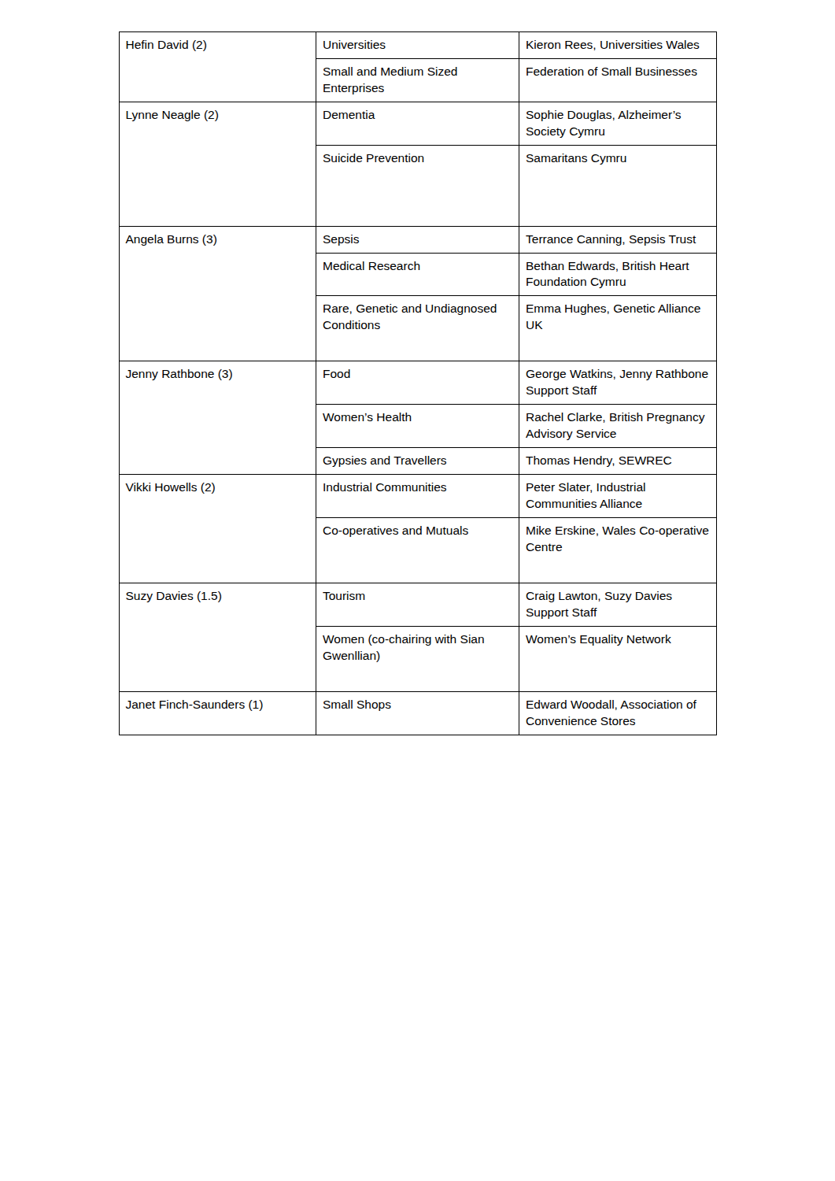| Hefin David (2) | Universities | Kieron Rees, Universities Wales |
| Small and Medium Sized Enterprises | Federation of Small Businesses |
| Lynne Neagle (2) | Dementia | Sophie Douglas, Alzheimer’s Society Cymru |
| Suicide Prevention | Samaritans Cymru |
| Angela Burns (3) | Sepsis | Terrance Canning, Sepsis Trust |
| Medical Research | Bethan Edwards, British Heart Foundation Cymru |
| Rare, Genetic and Undiagnosed Conditions | Emma Hughes, Genetic Alliance UK |
| Jenny Rathbone (3) | Food | George Watkins, Jenny Rathbone Support Staff |
| Women’s Health | Rachel Clarke, British Pregnancy Advisory Service |
| Gypsies and Travellers | Thomas Hendry, SEWREC |
| Vikki Howells (2) | Industrial Communities | Peter Slater, Industrial Communities Alliance |
| Co-operatives and Mutuals | Mike Erskine, Wales Co-operative Centre |
| Suzy Davies (1.5) | Tourism | Craig Lawton, Suzy Davies Support Staff |
| Women (co-chairing with Sian Gwenllian) | Women’s Equality Network |
| Janet Finch-Saunders (1) | Small Shops | Edward Woodall, Association of Convenience Stores |